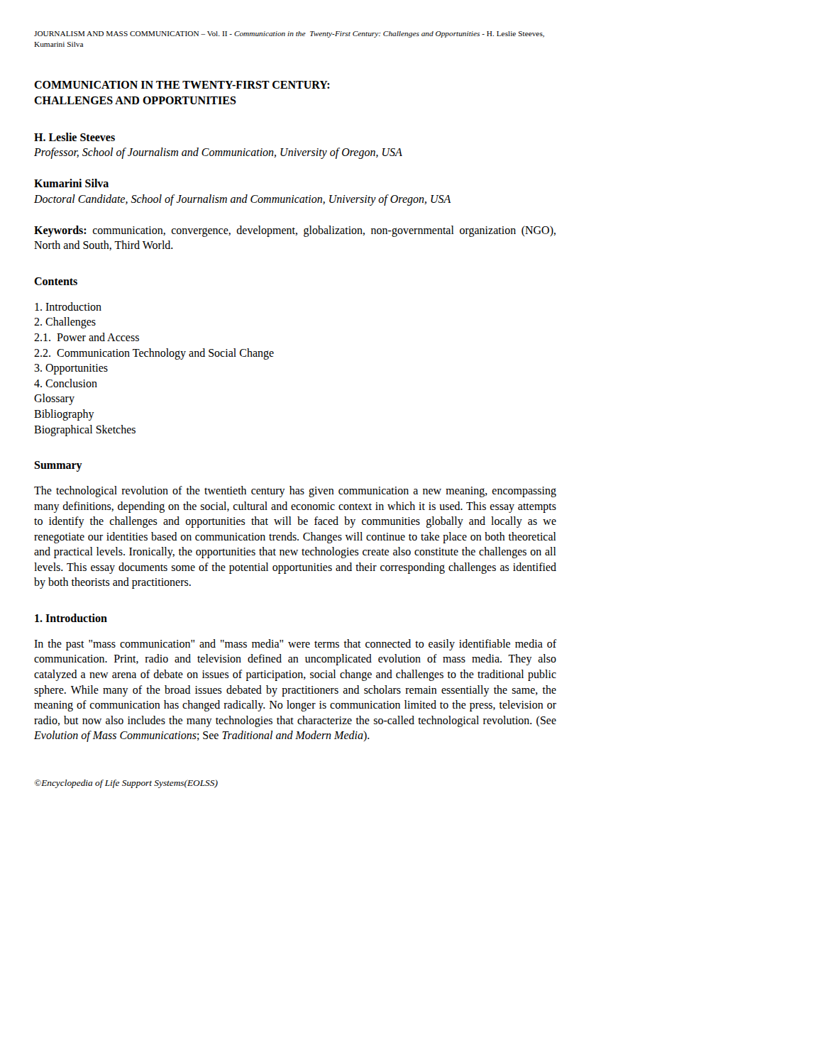JOURNALISM AND MASS COMMUNICATION – Vol. II - Communication in the Twenty-First Century: Challenges and Opportunities - H. Leslie Steeves, Kumarini Silva
COMMUNICATION IN THE TWENTY-FIRST CENTURY:
CHALLENGES AND OPPORTUNITIES
H. Leslie Steeves
Professor, School of Journalism and Communication, University of Oregon, USA
Kumarini Silva
Doctoral Candidate, School of Journalism and Communication, University of Oregon, USA
Keywords: communication, convergence, development, globalization, non-governmental organization (NGO), North and South, Third World.
Contents
1. Introduction
2. Challenges
2.1. Power and Access
2.2. Communication Technology and Social Change
3. Opportunities
4. Conclusion
Glossary
Bibliography
Biographical Sketches
Summary
The technological revolution of the twentieth century has given communication a new meaning, encompassing many definitions, depending on the social, cultural and economic context in which it is used. This essay attempts to identify the challenges and opportunities that will be faced by communities globally and locally as we renegotiate our identities based on communication trends. Changes will continue to take place on both theoretical and practical levels. Ironically, the opportunities that new technologies create also constitute the challenges on all levels. This essay documents some of the potential opportunities and their corresponding challenges as identified by both theorists and practitioners.
1. Introduction
In the past "mass communication" and "mass media" were terms that connected to easily identifiable media of communication. Print, radio and television defined an uncomplicated evolution of mass media. They also catalyzed a new arena of debate on issues of participation, social change and challenges to the traditional public sphere. While many of the broad issues debated by practitioners and scholars remain essentially the same, the meaning of communication has changed radically. No longer is communication limited to the press, television or radio, but now also includes the many technologies that characterize the so-called technological revolution. (See Evolution of Mass Communications; See Traditional and Modern Media).
©Encyclopedia of Life Support Systems(EOLSS)